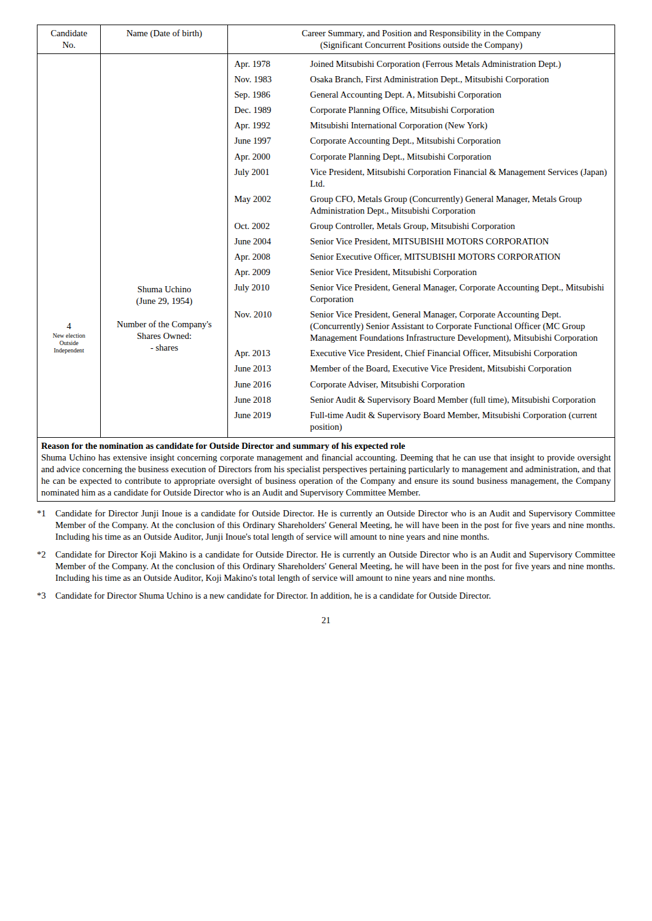| Candidate No. | Name (Date of birth) | Career Summary, and Position and Responsibility in the Company (Significant Concurrent Positions outside the Company) |
| --- | --- | --- |
| 4 New election Outside Independent | Shuma Uchino (June 29, 1954) Number of the Company's Shares Owned: - shares | / Apr. 1978 / Joined Mitsubishi Corporation (Ferrous Metals Administration Dept.) / / Nov. 1983 / Osaka Branch, First Administration Dept., Mitsubishi Corporation / / Sep. 1986 / General Accounting Dept. A, Mitsubishi Corporation / / Dec. 1989 / Corporate Planning Office, Mitsubishi Corporation / / Apr. 1992 / Mitsubishi International Corporation (New York) / / June 1997 / Corporate Accounting Dept., Mitsubishi Corporation / / Apr. 2000 / Corporate Planning Dept., Mitsubishi Corporation / / July 2001 / Vice President, Mitsubishi Corporation Financial & Management Services (Japan) Ltd. / / May 2002 / Group CFO, Metals Group (Concurrently) General Manager, Metals Group Administration Dept., Mitsubishi Corporation / / Oct. 2002 / Group Controller, Metals Group, Mitsubishi Corporation / / June 2004 / Senior Vice President, MITSUBISHI MOTORS CORPORATION / / Apr. 2008 / Senior Executive Officer, MITSUBISHI MOTORS CORPORATION / / Apr. 2009 / Senior Vice President, Mitsubishi Corporation / / July 2010 / Senior Vice President, General Manager, Corporate Accounting Dept., Mitsubishi Corporation / / Nov. 2010 / Senior Vice President, General Manager, Corporate Accounting Dept. (Concurrently) Senior Assistant to Corporate Functional Officer (MC Group Management Foundations Infrastructure Development), Mitsubishi Corporation / / Apr. 2013 / Executive Vice President, Chief Financial Officer, Mitsubishi Corporation / / June 2013 / Member of the Board, Executive Vice President, Mitsubishi Corporation / / June 2016 / Corporate Adviser, Mitsubishi Corporation / / June 2018 / Senior Audit & Supervisory Board Member (full time), Mitsubishi Corporation / / June 2019 / Full-time Audit & Supervisory Board Member, Mitsubishi Corporation (current position) / |
| Reason for the nomination as candidate for Outside Director and summary of his expected role Shuma Uchino has extensive insight concerning corporate management and financial accounting. Deeming that he can use that insight to provide oversight and advice concerning the business execution of Directors from his specialist perspectives pertaining particularly to management and administration, and that he can be expected to contribute to appropriate oversight of business operation of the Company and ensure its sound business management, the Company nominated him as a candidate for Outside Director who is an Audit and Supervisory Committee Member. |
*1
Candidate for Director Junji Inoue is a candidate for Outside Director. He is currently an Outside Director who is an Audit and Supervisory Committee Member of the Company. At the conclusion of this Ordinary Shareholders' General Meeting, he will have been in the post for five years and nine months. Including his time as an Outside Auditor, Junji Inoue's total length of service will amount to nine years and nine months.
*2
Candidate for Director Koji Makino is a candidate for Outside Director. He is currently an Outside Director who is an Audit and Supervisory Committee Member of the Company. At the conclusion of this Ordinary Shareholders' General Meeting, he will have been in the post for five years and nine months. Including his time as an Outside Auditor, Koji Makino's total length of service will amount to nine years and nine months.
*3
Candidate for Director Shuma Uchino is a new candidate for Director. In addition, he is a candidate for Outside Director.
21